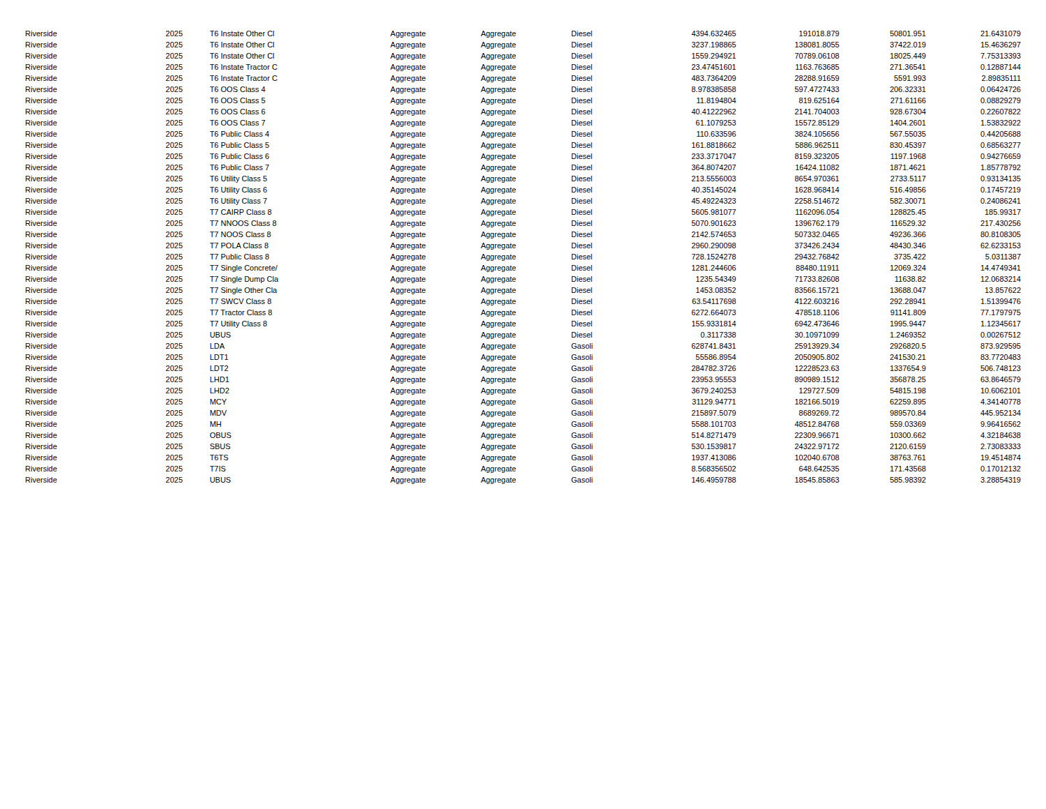| Riverside | 2025 | T6 Instate Other Cl | Aggregate | Aggregate | Diesel | 4394.632465 | 191018.879 | 50801.951 | 21.6431079 |
| Riverside | 2025 | T6 Instate Other Cl | Aggregate | Aggregate | Diesel | 3237.198865 | 138081.8055 | 37422.019 | 15.4636297 |
| Riverside | 2025 | T6 Instate Other Cl | Aggregate | Aggregate | Diesel | 1559.294921 | 70789.06108 | 18025.449 | 7.75313393 |
| Riverside | 2025 | T6 Instate Tractor C | Aggregate | Aggregate | Diesel | 23.47451601 | 1163.763685 | 271.36541 | 0.12887144 |
| Riverside | 2025 | T6 Instate Tractor C | Aggregate | Aggregate | Diesel | 483.7364209 | 28288.91659 | 5591.993 | 2.89835111 |
| Riverside | 2025 | T6 OOS Class 4 | Aggregate | Aggregate | Diesel | 8.978385858 | 597.4727433 | 206.32331 | 0.06424726 |
| Riverside | 2025 | T6 OOS Class 5 | Aggregate | Aggregate | Diesel | 11.8194804 | 819.625164 | 271.61166 | 0.08829279 |
| Riverside | 2025 | T6 OOS Class 6 | Aggregate | Aggregate | Diesel | 40.41222962 | 2141.704003 | 928.67304 | 0.22607822 |
| Riverside | 2025 | T6 OOS Class 7 | Aggregate | Aggregate | Diesel | 61.1079253 | 15572.85129 | 1404.2601 | 1.53832922 |
| Riverside | 2025 | T6 Public Class 4 | Aggregate | Aggregate | Diesel | 110.633596 | 3824.105656 | 567.55035 | 0.44205688 |
| Riverside | 2025 | T6 Public Class 5 | Aggregate | Aggregate | Diesel | 161.8818662 | 5886.962511 | 830.45397 | 0.68563277 |
| Riverside | 2025 | T6 Public Class 6 | Aggregate | Aggregate | Diesel | 233.3717047 | 8159.323205 | 1197.1968 | 0.94276659 |
| Riverside | 2025 | T6 Public Class 7 | Aggregate | Aggregate | Diesel | 364.8074207 | 16424.11082 | 1871.4621 | 1.85778792 |
| Riverside | 2025 | T6 Utility Class 5 | Aggregate | Aggregate | Diesel | 213.5556003 | 8654.970361 | 2733.5117 | 0.93134135 |
| Riverside | 2025 | T6 Utility Class 6 | Aggregate | Aggregate | Diesel | 40.35145024 | 1628.968414 | 516.49856 | 0.17457219 |
| Riverside | 2025 | T6 Utility Class 7 | Aggregate | Aggregate | Diesel | 45.49224323 | 2258.514672 | 582.30071 | 0.24086241 |
| Riverside | 2025 | T7 CAIRP Class 8 | Aggregate | Aggregate | Diesel | 5605.981077 | 1162096.054 | 128825.45 | 185.99317 |
| Riverside | 2025 | T7 NNOOS Class 8 | Aggregate | Aggregate | Diesel | 5070.901623 | 1396762.179 | 116529.32 | 217.430256 |
| Riverside | 2025 | T7 NOOS Class 8 | Aggregate | Aggregate | Diesel | 2142.574653 | 507332.0465 | 49236.366 | 80.8108305 |
| Riverside | 2025 | T7 POLA Class 8 | Aggregate | Aggregate | Diesel | 2960.290098 | 373426.2434 | 48430.346 | 62.6233153 |
| Riverside | 2025 | T7 Public Class 8 | Aggregate | Aggregate | Diesel | 728.1524278 | 29432.76842 | 3735.422 | 5.0311387 |
| Riverside | 2025 | T7 Single Concrete/ | Aggregate | Aggregate | Diesel | 1281.244606 | 88480.11911 | 12069.324 | 14.4749341 |
| Riverside | 2025 | T7 Single Dump Cla | Aggregate | Aggregate | Diesel | 1235.54349 | 71733.82608 | 11638.82 | 12.0683214 |
| Riverside | 2025 | T7 Single Other Cla | Aggregate | Aggregate | Diesel | 1453.08352 | 83566.15721 | 13688.047 | 13.857622 |
| Riverside | 2025 | T7 SWCV Class 8 | Aggregate | Aggregate | Diesel | 63.54117698 | 4122.603216 | 292.28941 | 1.51399476 |
| Riverside | 2025 | T7 Tractor Class 8 | Aggregate | Aggregate | Diesel | 6272.664073 | 478518.1106 | 91141.809 | 77.1797975 |
| Riverside | 2025 | T7 Utility Class 8 | Aggregate | Aggregate | Diesel | 155.9331814 | 6942.473646 | 1995.9447 | 1.12345617 |
| Riverside | 2025 | UBUS | Aggregate | Aggregate | Diesel | 0.3117338 | 30.10971099 | 1.2469352 | 0.00267512 |
| Riverside | 2025 | LDA | Aggregate | Aggregate | Gasoli | 628741.8431 | 25913929.34 | 2926820.5 | 873.929595 |
| Riverside | 2025 | LDT1 | Aggregate | Aggregate | Gasoli | 55586.8954 | 2050905.802 | 241530.21 | 83.7720483 |
| Riverside | 2025 | LDT2 | Aggregate | Aggregate | Gasoli | 284782.3726 | 12228523.63 | 1337654.9 | 506.748123 |
| Riverside | 2025 | LHD1 | Aggregate | Aggregate | Gasoli | 23953.95553 | 890989.1512 | 356878.25 | 63.8646579 |
| Riverside | 2025 | LHD2 | Aggregate | Aggregate | Gasoli | 3679.240253 | 129727.509 | 54815.198 | 10.6062101 |
| Riverside | 2025 | MCY | Aggregate | Aggregate | Gasoli | 31129.94771 | 182166.5019 | 62259.895 | 4.34140778 |
| Riverside | 2025 | MDV | Aggregate | Aggregate | Gasoli | 215897.5079 | 8689269.72 | 989570.84 | 445.952134 |
| Riverside | 2025 | MH | Aggregate | Aggregate | Gasoli | 5588.101703 | 48512.84768 | 559.03369 | 9.96416562 |
| Riverside | 2025 | OBUS | Aggregate | Aggregate | Gasoli | 514.8271479 | 22309.96671 | 10300.662 | 4.32184638 |
| Riverside | 2025 | SBUS | Aggregate | Aggregate | Gasoli | 530.1539817 | 24322.97172 | 2120.6159 | 2.73083333 |
| Riverside | 2025 | T6TS | Aggregate | Aggregate | Gasoli | 1937.413086 | 102040.6708 | 38763.761 | 19.4514874 |
| Riverside | 2025 | T7IS | Aggregate | Aggregate | Gasoli | 8.568356502 | 648.642535 | 171.43568 | 0.17012132 |
| Riverside | 2025 | UBUS | Aggregate | Aggregate | Gasoli | 146.4959788 | 18545.85863 | 585.98392 | 3.28854319 |